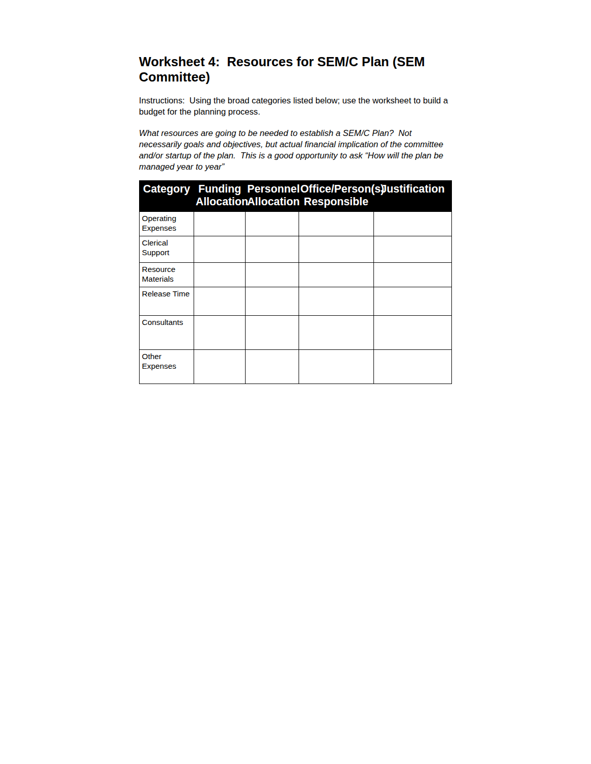Worksheet 4: Resources for SEM/C Plan (SEM Committee)
Instructions: Using the broad categories listed below; use the worksheet to build a budget for the planning process.
What resources are going to be needed to establish a SEM/C Plan? Not necessarily goals and objectives, but actual financial implication of the committee and/or startup of the plan. This is a good opportunity to ask “How will the plan be managed year to year”
| Category | Funding Allocation | Personnel Allocation | Office/Person(s) Responsible | Justification |
| --- | --- | --- | --- | --- |
| Operating Expenses | | | | |
| Clerical Support | | | | |
| Resource Materials | | | | |
| Release Time | | | | |
| Consultants | | | | |
| Other Expenses | | | | |